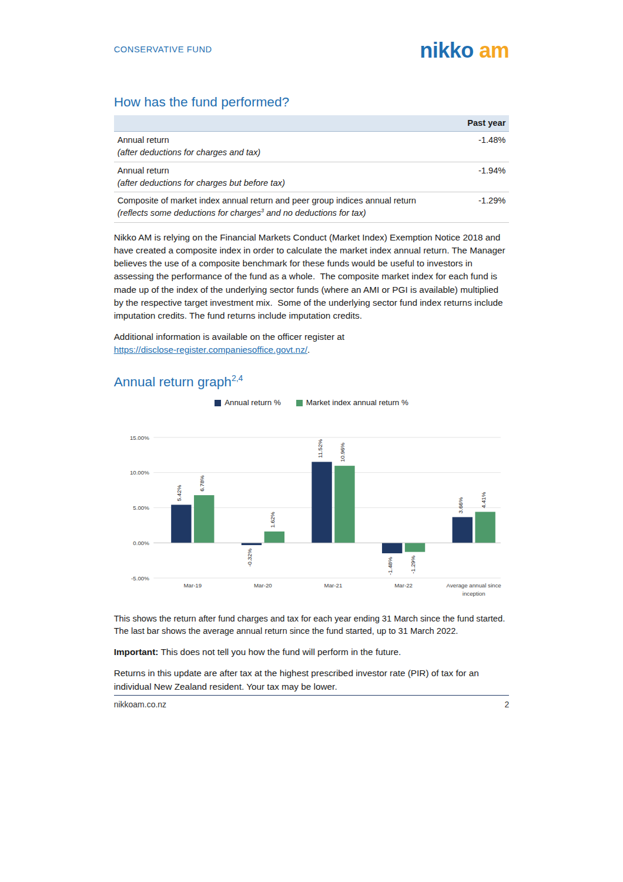CONSERVATIVE FUND
nikko am
How has the fund performed?
| | Past year |
| --- | --- |
| Annual return (after deductions for charges and tax) | -1.48% |
| Annual return (after deductions for charges but before tax) | -1.94% |
| Composite of market index annual return and peer group indices annual return (reflects some deductions for charges 3 and no deductions for tax) | -1.29% |
Nikko AM is relying on the Financial Markets Conduct (Market Index) Exemption Notice 2018 and have created a composite index in order to calculate the market index annual return. The Manager believes the use of a composite benchmark for these funds would be useful to investors in assessing the performance of the fund as a whole. The composite market index for each fund is made up of the index of the underlying sector funds (where an AMI or PGI is available) multiplied by the respective target investment mix. Some of the underlying sector fund index returns include imputation credits. The fund returns include imputation credits.
Additional information is available on the officer register at
https://disclose-register.companiesoffice.govt.nz/.
Annual return graph2,4
Annual return % Market index annual return %
15.00% 10.00% 5.00% 0.00% -5.00% 5.42% 6.78% -0.32% 1.62% 11.52% 10.96% -1.48% -1.29% 3.66% 4.41% Mar-19 Mar-20 Mar-21 Mar-22 Average annual since inception
This shows the return after fund charges and tax for each year ending 31 March since the fund started. The last bar shows the average annual return since the fund started, up to 31 March 2022.
Important: This does not tell you how the fund will perform in the future.
Returns in this update are after tax at the highest prescribed investor rate (PIR) of tax for an individual New Zealand resident. Your tax may be lower.
nikkoam.co.nz
2